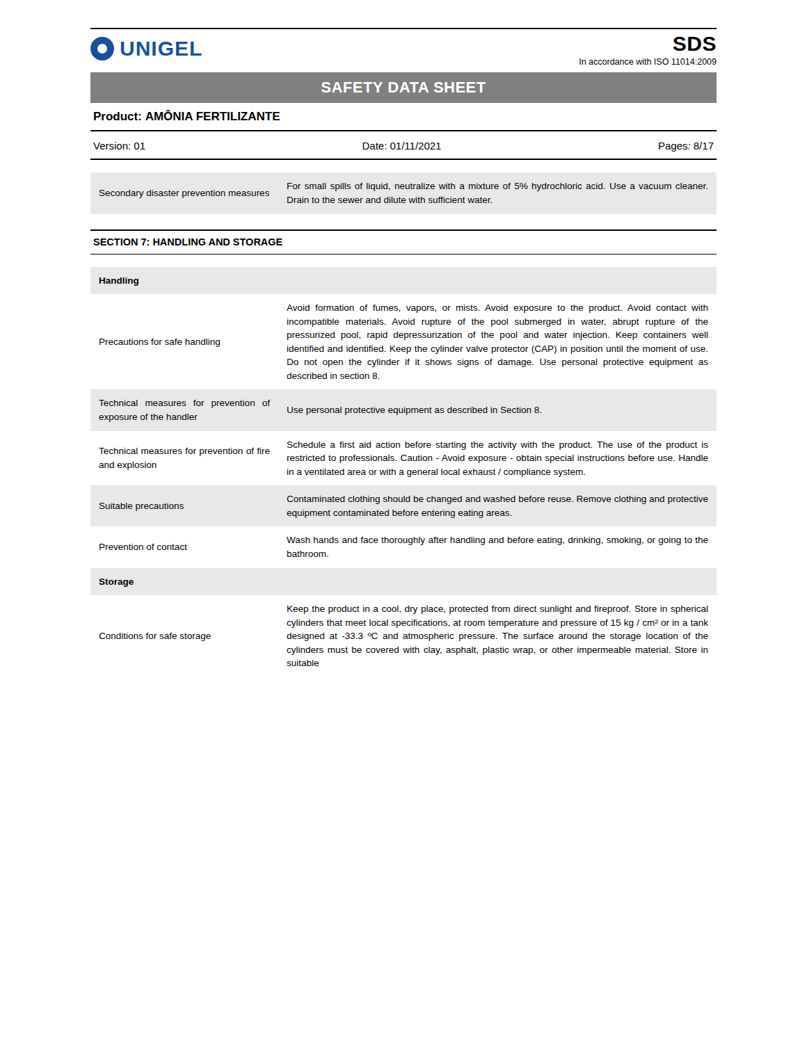UNIGEL
SDS
In accordance with ISO 11014:2009
SAFETY DATA SHEET
Product: AMÔNIA FERTILIZANTE
Version: 01 Date: 01/11/2021 Pages: 8/17
| Secondary disaster prevention measures | For small spills of liquid, neutralize with a mixture of 5% hydrochloric acid. Use a vacuum cleaner. Drain to the sewer and dilute with sufficient water. |
SECTION 7: HANDLING AND STORAGE
| Handling |
| Precautions for safe handling | Avoid formation of fumes, vapors, or mists. Avoid exposure to the product. Avoid contact with incompatible materials. Avoid rupture of the pool submerged in water, abrupt rupture of the pressurized pool, rapid depressurization of the pool and water injection. Keep containers well identified and identified. Keep the cylinder valve protector (CAP) in position until the moment of use. Do not open the cylinder if it shows signs of damage. Use personal protective equipment as described in section 8. |
| Technical measures for prevention of exposure of the handler | Use personal protective equipment as described in Section 8. |
| Technical measures for prevention of fire and explosion | Schedule a first aid action before starting the activity with the product. The use of the product is restricted to professionals. Caution - Avoid exposure - obtain special instructions before use. Handle in a ventilated area or with a general local exhaust / compliance system. |
| Suitable precautions | Contaminated clothing should be changed and washed before reuse. Remove clothing and protective equipment contaminated before entering eating areas. |
| Prevention of contact | Wash hands and face thoroughly after handling and before eating, drinking, smoking, or going to the bathroom. |
| Storage |
| Conditions for safe storage | Keep the product in a cool, dry place, protected from direct sunlight and fireproof. Store in spherical cylinders that meet local specifications, at room temperature and pressure of 15 kg / cm² or in a tank designed at -33.3 ºC and atmospheric pressure. The surface around the storage location of the cylinders must be covered with clay, asphalt, plastic wrap, or other impermeable material. Store in suitable |